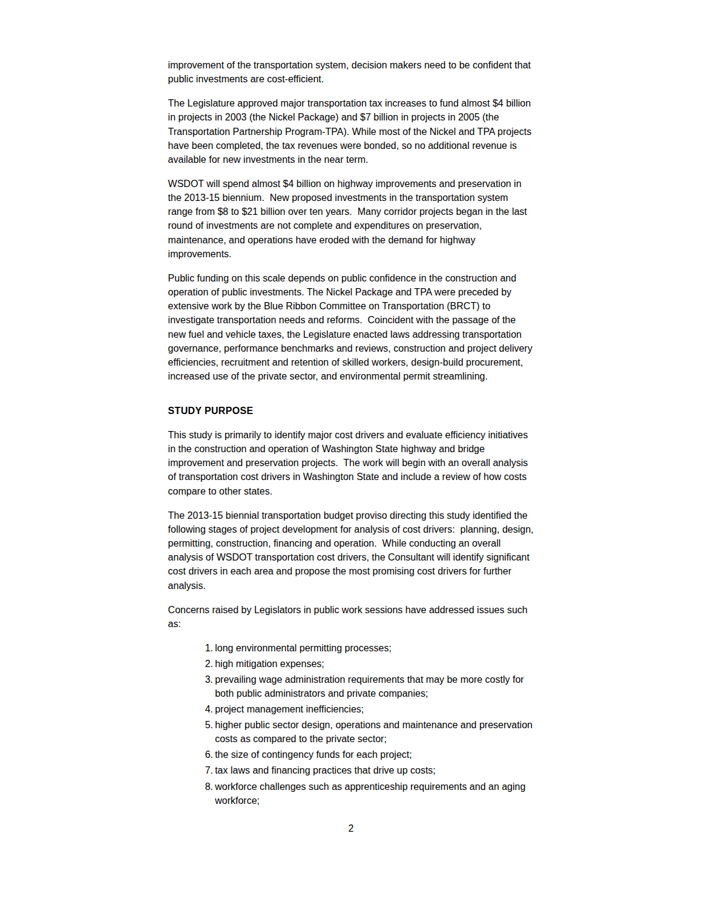improvement of the transportation system, decision makers need to be confident that public investments are cost-efficient.
The Legislature approved major transportation tax increases to fund almost $4 billion in projects in 2003 (the Nickel Package) and $7 billion in projects in 2005 (the Transportation Partnership Program-TPA). While most of the Nickel and TPA projects have been completed, the tax revenues were bonded, so no additional revenue is available for new investments in the near term.
WSDOT will spend almost $4 billion on highway improvements and preservation in the 2013-15 biennium. New proposed investments in the transportation system range from $8 to $21 billion over ten years. Many corridor projects began in the last round of investments are not complete and expenditures on preservation, maintenance, and operations have eroded with the demand for highway improvements.
Public funding on this scale depends on public confidence in the construction and operation of public investments. The Nickel Package and TPA were preceded by extensive work by the Blue Ribbon Committee on Transportation (BRCT) to investigate transportation needs and reforms. Coincident with the passage of the new fuel and vehicle taxes, the Legislature enacted laws addressing transportation governance, performance benchmarks and reviews, construction and project delivery efficiencies, recruitment and retention of skilled workers, design-build procurement, increased use of the private sector, and environmental permit streamlining.
STUDY PURPOSE
This study is primarily to identify major cost drivers and evaluate efficiency initiatives in the construction and operation of Washington State highway and bridge improvement and preservation projects. The work will begin with an overall analysis of transportation cost drivers in Washington State and include a review of how costs compare to other states.
The 2013-15 biennial transportation budget proviso directing this study identified the following stages of project development for analysis of cost drivers: planning, design, permitting, construction, financing and operation. While conducting an overall analysis of WSDOT transportation cost drivers, the Consultant will identify significant cost drivers in each area and propose the most promising cost drivers for further analysis.
Concerns raised by Legislators in public work sessions have addressed issues such as:
1. long environmental permitting processes;
2. high mitigation expenses;
3. prevailing wage administration requirements that may be more costly for both public administrators and private companies;
4. project management inefficiencies;
5. higher public sector design, operations and maintenance and preservation costs as compared to the private sector;
6. the size of contingency funds for each project;
7. tax laws and financing practices that drive up costs;
8. workforce challenges such as apprenticeship requirements and an aging workforce;
2